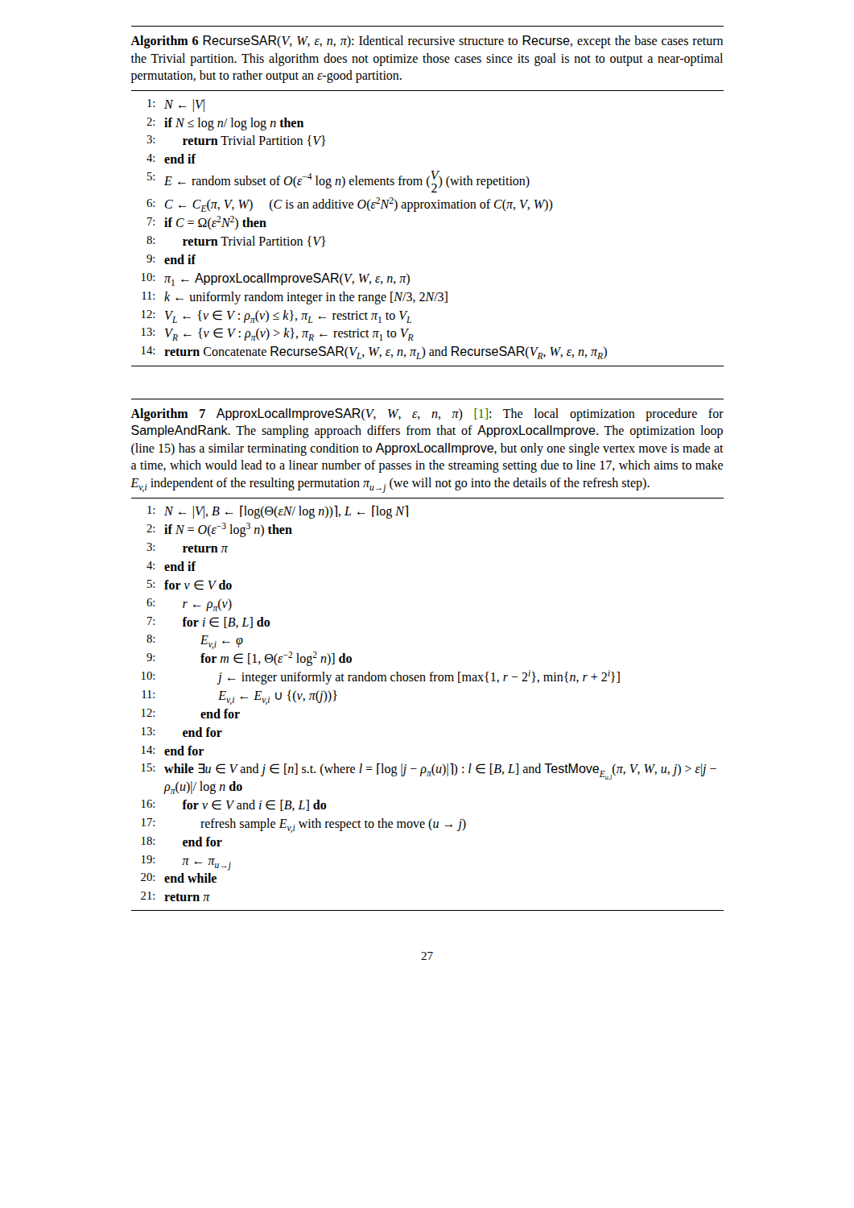Algorithm 6 RecurseSAR(V, W, ε, n, π): Identical recursive structure to Recurse, except the base cases return the Trivial partition. This algorithm does not optimize those cases since its goal is not to output a near-optimal permutation, but to rather output an ε-good partition.
N ← |V|
if N ≤ log n/ log log n then
return Trivial Partition {V}
end if
E ← random subset of O(ε−4 log n) elements from (V
2) (with repetition)
C ← CE(π, V, W) (C is an additive O(ε2N2) approximation of C(π, V, W))
if C = Ω(ε2N2) then
return Trivial Partition {V}
end if
π1 ← ApproxLocalImproveSAR(V, W, ε, n, π)
k ← uniformly random integer in the range [N/3, 2N/3]
VL ← {v ∈ V : ρπ(v) ≤ k}, πL ← restrict π1 to VL
VR ← {v ∈ V : ρπ(v) > k}, πR ← restrict π1 to VR
return Concatenate RecurseSAR(VL, W, ε, n, πL) and RecurseSAR(VR, W, ε, n, πR)
Algorithm 7 ApproxLocalImproveSAR(V, W, ε, n, π) [1]: The local optimization procedure for SampleAndRank. The sampling approach differs from that of ApproxLocalImprove. The optimization loop (line 15) has a similar terminating condition to ApproxLocalImprove, but only one single vertex move is made at a time, which would lead to a linear number of passes in the streaming setting due to line 17, which aims to make Ev,i independent of the resulting permutation πu→j (we will not go into the details of the refresh step).
N ← |V|, B ← ⌈log(Θ(εN/ log n))⌉, L ← ⌈log N⌉
if N = O(ε−3 log3 n) then
return π
end if
for v ∈ V do
r ← ρπ(v)
for i ∈ [B, L] do
Ev,i ← φ
for m ∈ [1, Θ(ε−2 log2 n)] do
j ← integer uniformly at random chosen from [max{1, r − 2i}, min{n, r + 2i}]
Ev,i ← Ev,i ∪ {(v, π(j))}
end for
end for
end for
while ∃u ∈ V and j ∈ [n] s.t. (where l = ⌈log |j − ρπ(u)|⌉) : l ∈ [B, L] and TestMoveEu,l(π, V, W, u, j) > ε|j − ρπ(u)|/ log n do
for v ∈ V and i ∈ [B, L] do
refresh sample Ev,i with respect to the move (u → j)
end for
π ← πu→j
end while
return π
27